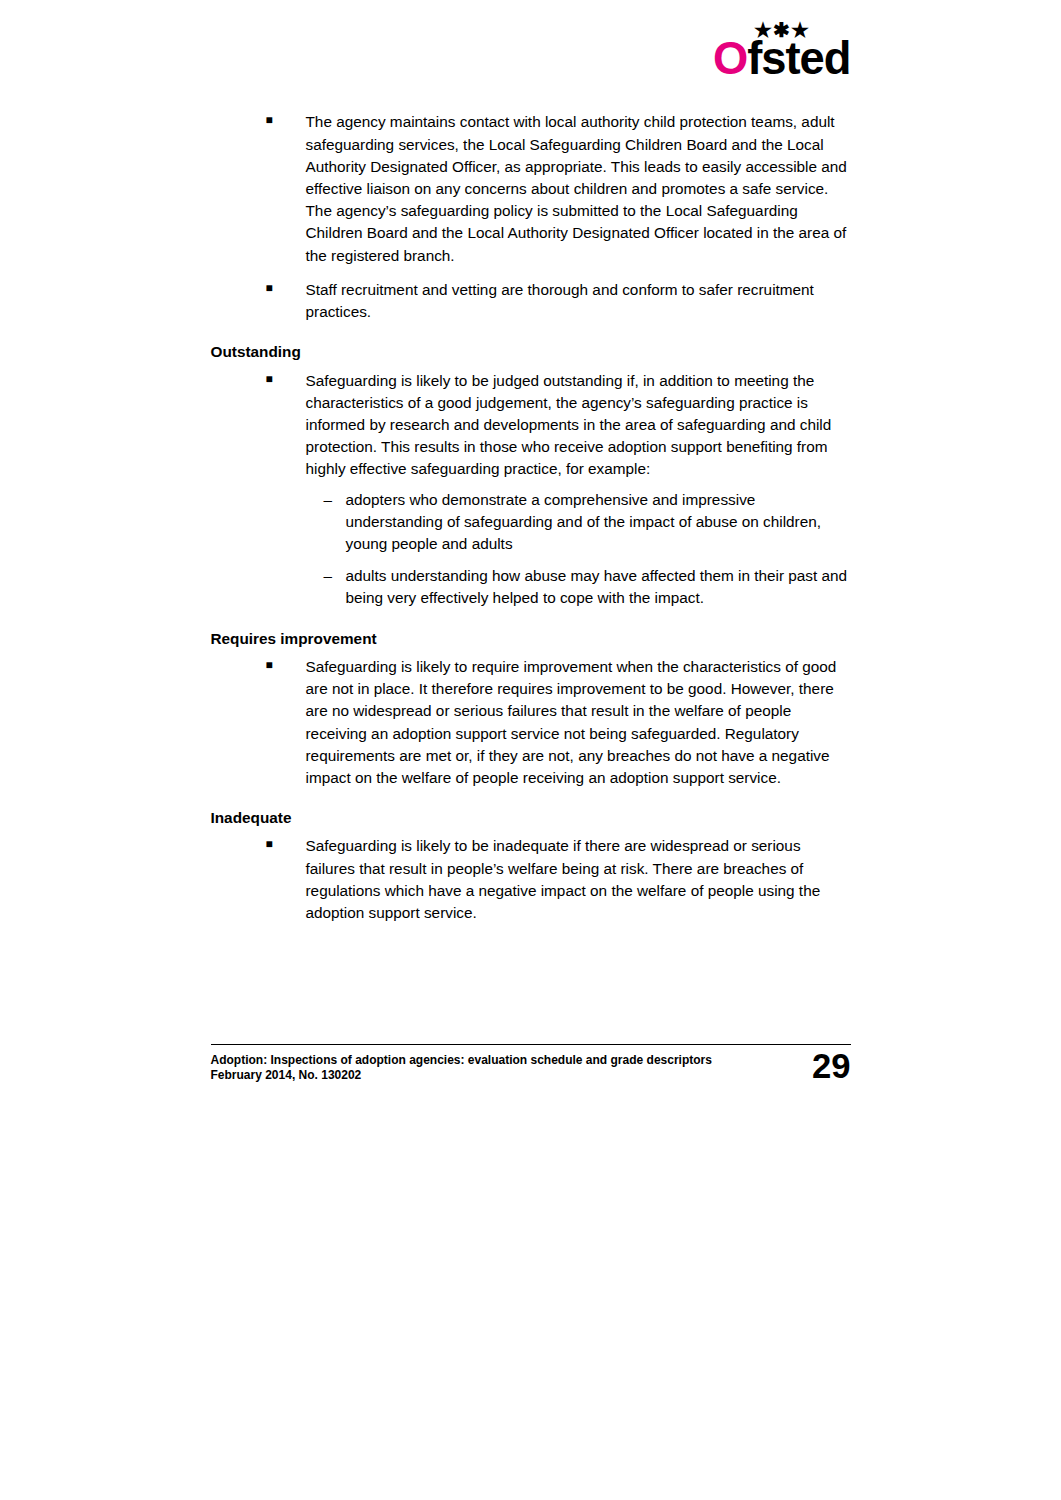★✱★
Ofsted
The agency maintains contact with local authority child protection teams, adult safeguarding services, the Local Safeguarding Children Board and the Local Authority Designated Officer, as appropriate. This leads to easily accessible and effective liaison on any concerns about children and promotes a safe service. The agency’s safeguarding policy is submitted to the Local Safeguarding Children Board and the Local Authority Designated Officer located in the area of the registered branch.
Staff recruitment and vetting are thorough and conform to safer recruitment practices.
Outstanding
Safeguarding is likely to be judged outstanding if, in addition to meeting the characteristics of a good judgement, the agency’s safeguarding practice is informed by research and developments in the area of safeguarding and child protection. This results in those who receive adoption support benefiting from highly effective safeguarding practice, for example:
adopters who demonstrate a comprehensive and impressive understanding of safeguarding and of the impact of abuse on children, young people and adults
adults understanding how abuse may have affected them in their past and being very effectively helped to cope with the impact.
Requires improvement
Safeguarding is likely to require improvement when the characteristics of good are not in place. It therefore requires improvement to be good. However, there are no widespread or serious failures that result in the welfare of people receiving an adoption support service not being safeguarded. Regulatory requirements are met or, if they are not, any breaches do not have a negative impact on the welfare of people receiving an adoption support service.
Inadequate
Safeguarding is likely to be inadequate if there are widespread or serious failures that result in people’s welfare being at risk. There are breaches of regulations which have a negative impact on the welfare of people using the adoption support service.
Adoption: Inspections of adoption agencies: evaluation schedule and grade descriptors
February 2014, No. 130202
29